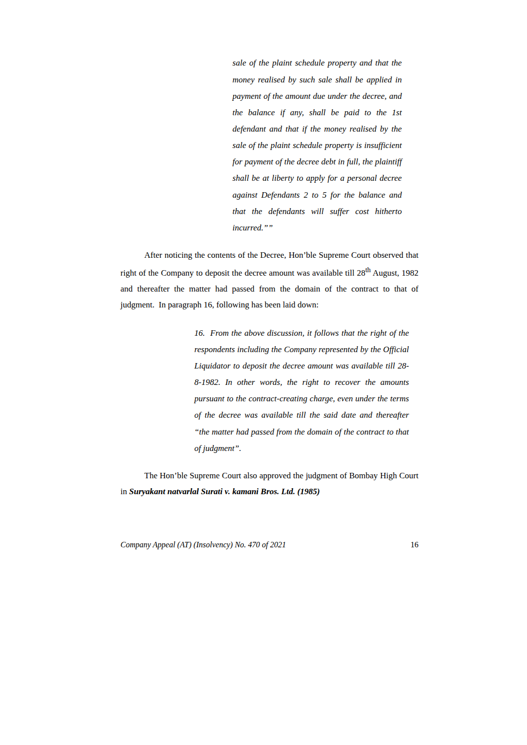sale of the plaint schedule property and that the money realised by such sale shall be applied in payment of the amount due under the decree, and the balance if any, shall be paid to the 1st defendant and that if the money realised by the sale of the plaint schedule property is insufficient for payment of the decree debt in full, the plaintiff shall be at liberty to apply for a personal decree against Defendants 2 to 5 for the balance and that the defendants will suffer cost hitherto incurred.””
After noticing the contents of the Decree, Hon’ble Supreme Court observed that right of the Company to deposit the decree amount was available till 28th August, 1982 and thereafter the matter had passed from the domain of the contract to that of judgment. In paragraph 16, following has been laid down:
16. From the above discussion, it follows that the right of the respondents including the Company represented by the Official Liquidator to deposit the decree amount was available till 28-8-1982. In other words, the right to recover the amounts pursuant to the contract-creating charge, even under the terms of the decree was available till the said date and thereafter “the matter had passed from the domain of the contract to that of judgment”.
The Hon’ble Supreme Court also approved the judgment of Bombay High Court in Suryakant natvarlal Surati v. kamani Bros. Ltd. (1985)
Company Appeal (AT) (Insolvency) No. 470 of 2021 16